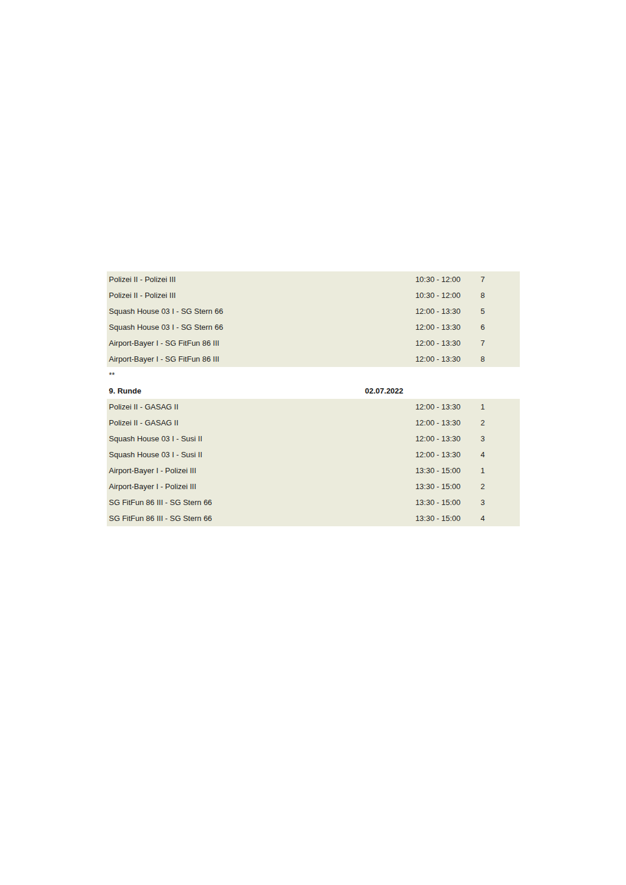| Polizei II - Polizei III | 10:30 - 12:00 | 7 |
| Polizei II - Polizei III | 10:30 - 12:00 | 8 |
| Squash House 03 I - SG Stern 66 | 12:00 - 13:30 | 5 |
| Squash House 03 I - SG Stern 66 | 12:00 - 13:30 | 6 |
| Airport-Bayer I - SG FitFun 86 III | 12:00 - 13:30 | 7 |
| Airport-Bayer I - SG FitFun 86 III | 12:00 - 13:30 | 8 |
| ** |
| 9. Runde | 02.07.2022 | |
| Polizei II - GASAG II | 12:00 - 13:30 | 1 |
| Polizei II - GASAG II | 12:00 - 13:30 | 2 |
| Squash House 03 I - Susi II | 12:00 - 13:30 | 3 |
| Squash House 03 I - Susi II | 12:00 - 13:30 | 4 |
| Airport-Bayer I - Polizei III | 13:30 - 15:00 | 1 |
| Airport-Bayer I - Polizei III | 13:30 - 15:00 | 2 |
| SG FitFun 86 III - SG Stern 66 | 13:30 - 15:00 | 3 |
| SG FitFun 86 III - SG Stern 66 | 13:30 - 15:00 | 4 |